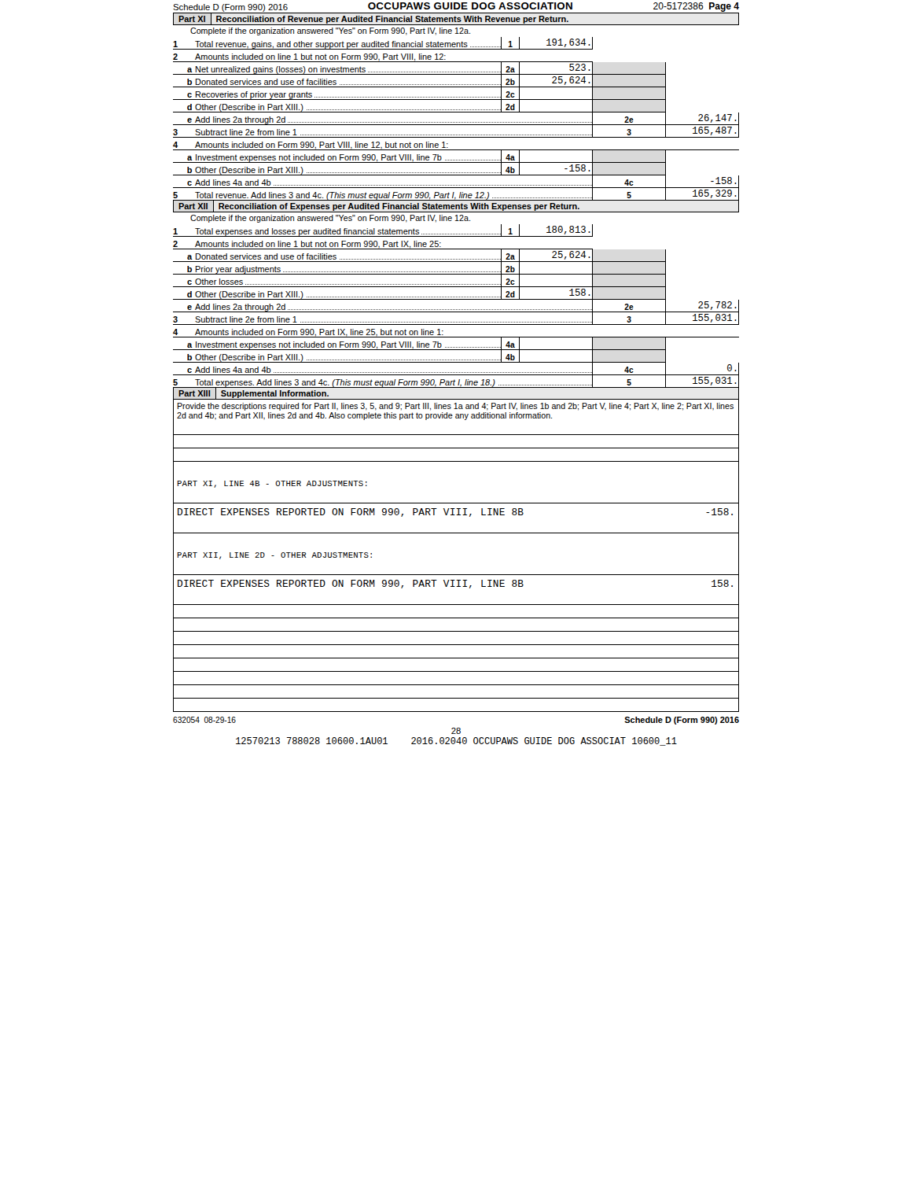Schedule D (Form 990) 2016
OCCUPAWS GUIDE DOG ASSOCIATION
20-5172386 Page 4
Part XI
Reconciliation of Revenue per Audited Financial Statements With Revenue per Return.
Complete if the organization answered "Yes" on Form 990, Part IV, line 12a.
| 1 | | Total revenue, gains, and other support per audited financial statements | 1 | 191,634. |
| 2 | | Amounts included on line 1 but not on Form 990, Part VIII, line 12: |
| | a | Net unrealized gains (losses) on investments | 2a | 523. | |
| | b | Donated services and use of facilities | 2b | 25,624. | |
| | c | Recoveries of prior year grants | 2c | | |
| | d | Other (Describe in Part XIII.) | 2d | | |
| | e | Add lines 2a through 2d | 2e | 26,147. |
| 3 | | Subtract line 2e from line 1 | 3 | 165,487. |
| 4 | | Amounts included on Form 990, Part VIII, line 12, but not on line 1: |
| | a | Investment expenses not included on Form 990, Part VIII, line 7b | 4a | | |
| | b | Other (Describe in Part XIII.) | 4b | -158. | |
| | c | Add lines 4a and 4b | 4c | -158. |
| 5 | | Total revenue. Add lines 3 and 4c. (This must equal Form 990, Part I, line 12.) | 5 | 165,329. |
Part XII
Reconciliation of Expenses per Audited Financial Statements With Expenses per Return.
Complete if the organization answered "Yes" on Form 990, Part IV, line 12a.
| 1 | | Total expenses and losses per audited financial statements | 1 | 180,813. |
| 2 | | Amounts included on line 1 but not on Form 990, Part IX, line 25: |
| | a | Donated services and use of facilities | 2a | 25,624. | |
| | b | Prior year adjustments | 2b | | |
| | c | Other losses | 2c | | |
| | d | Other (Describe in Part XIII.) | 2d | 158. | |
| | e | Add lines 2a through 2d | 2e | 25,782. |
| 3 | | Subtract line 2e from line 1 | 3 | 155,031. |
| 4 | | Amounts included on Form 990, Part IX, line 25, but not on line 1: |
| | a | Investment expenses not included on Form 990, Part VIII, line 7b | 4a | | |
| | b | Other (Describe in Part XIII.) | 4b | | |
| | c | Add lines 4a and 4b | 4c | 0. |
| 5 | | Total expenses. Add lines 3 and 4c. (This must equal Form 990, Part I, line 18.) | 5 | 155,031. |
Part XIII
Supplemental Information.
Provide the descriptions required for Part II, lines 3, 5, and 9; Part III, lines 1a and 4; Part IV, lines 1b and 2b; Part V, line 4; Part X, line 2; Part XI, lines 2d and 4b; and Part XII, lines 2d and 4b. Also complete this part to provide any additional information.
PART XI, LINE 4B - OTHER ADJUSTMENTS:
DIRECT EXPENSES REPORTED ON FORM 990, PART VIII, LINE 8B
-158.
PART XII, LINE 2D - OTHER ADJUSTMENTS:
DIRECT EXPENSES REPORTED ON FORM 990, PART VIII, LINE 8B
158.
632054 08-29-16
Schedule D (Form 990) 2016
28
12570213 788028 10600.1AU01 2016.02040 OCCUPAWS GUIDE DOG ASSOCIAT 10600_11